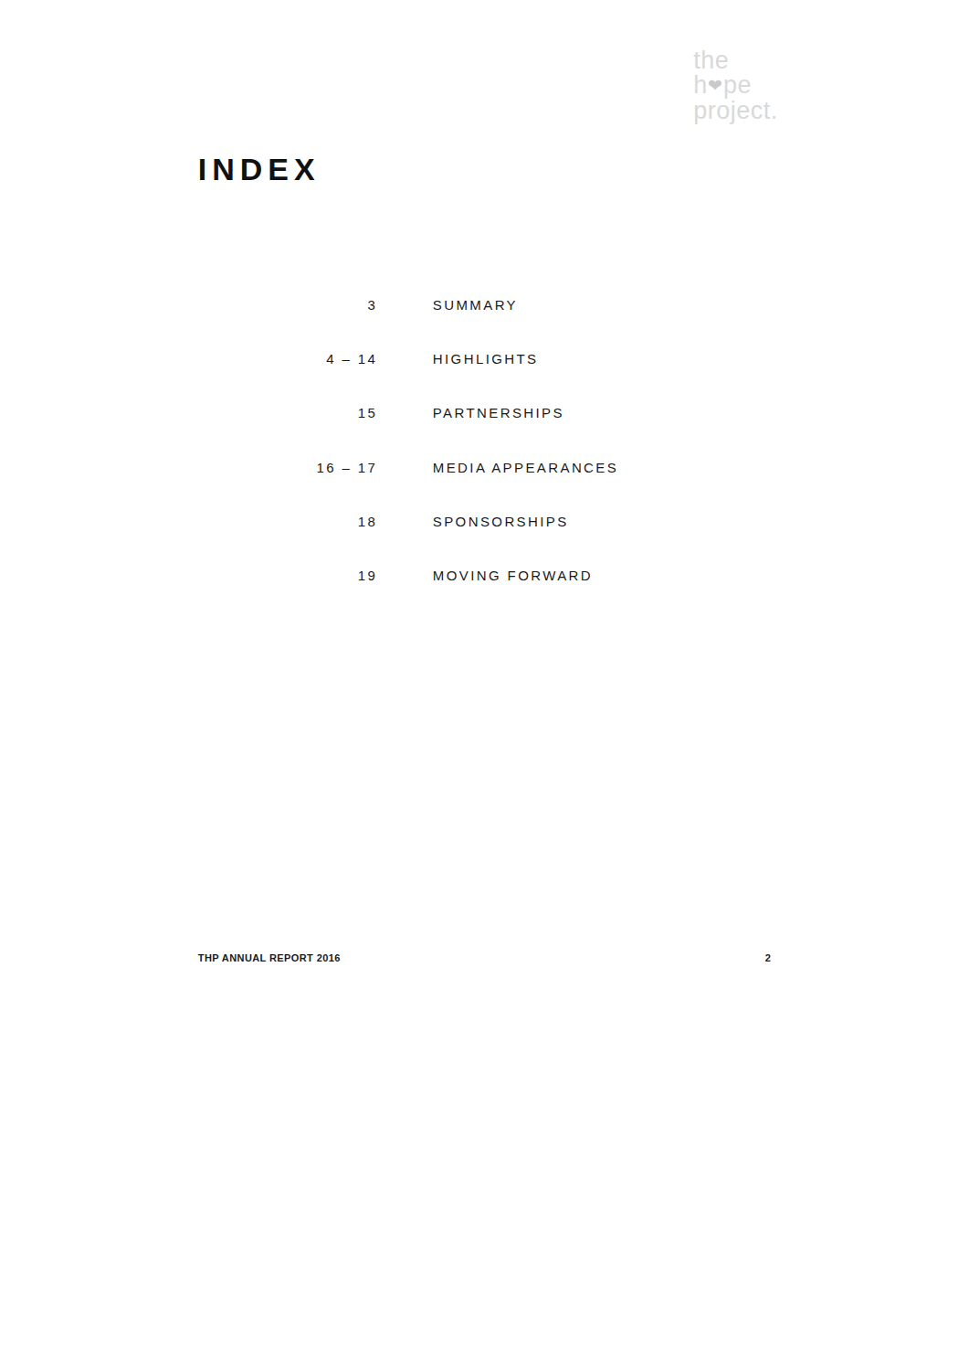the h❤pe project.
INDEX
| 3 | SUMMARY |
| 4 – 14 | HIGHLIGHTS |
| 15 | PARTNERSHIPS |
| 16 – 17 | MEDIA APPEARANCES |
| 18 | SPONSORSHIPS |
| 19 | MOVING FORWARD |
THP ANNUAL REPORT 2016 2